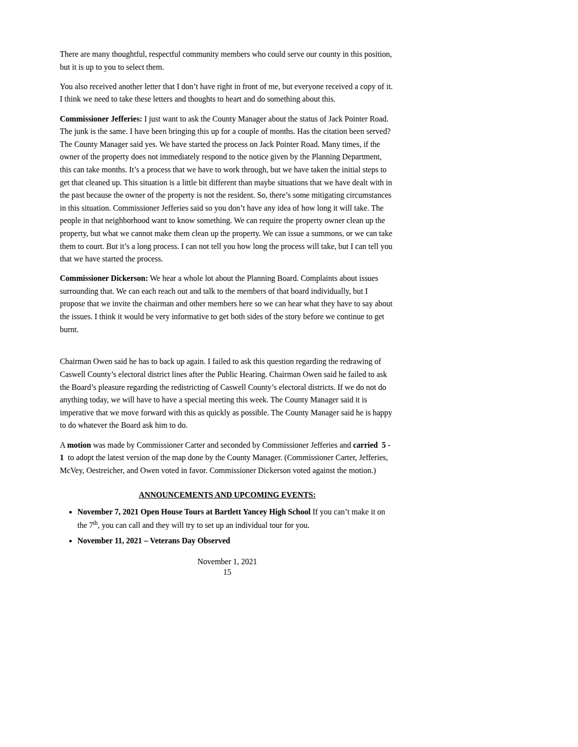There are many thoughtful, respectful community members who could serve our county in this position, but it is up to you to select them.
You also received another letter that I don’t have right in front of me, but everyone received a copy of it. I think we need to take these letters and thoughts to heart and do something about this.
Commissioner Jefferies: I just want to ask the County Manager about the status of Jack Pointer Road. The junk is the same. I have been bringing this up for a couple of months. Has the citation been served? The County Manager said yes. We have started the process on Jack Pointer Road. Many times, if the owner of the property does not immediately respond to the notice given by the Planning Department, this can take months. It’s a process that we have to work through, but we have taken the initial steps to get that cleaned up. This situation is a little bit different than maybe situations that we have dealt with in the past because the owner of the property is not the resident. So, there’s some mitigating circumstances in this situation. Commissioner Jefferies said so you don’t have any idea of how long it will take. The people in that neighborhood want to know something. We can require the property owner clean up the property, but what we cannot make them clean up the property. We can issue a summons, or we can take them to court. But it’s a long process. I can not tell you how long the process will take, but I can tell you that we have started the process.
Commissioner Dickerson: We hear a whole lot about the Planning Board. Complaints about issues surrounding that. We can each reach out and talk to the members of that board individually, but I propose that we invite the chairman and other members here so we can hear what they have to say about the issues. I think it would be very informative to get both sides of the story before we continue to get burnt.
Chairman Owen said he has to back up again. I failed to ask this question regarding the redrawing of Caswell County’s electoral district lines after the Public Hearing. Chairman Owen said he failed to ask the Board’s pleasure regarding the redistricting of Caswell County’s electoral districts. If we do not do anything today, we will have to have a special meeting this week. The County Manager said it is imperative that we move forward with this as quickly as possible. The County Manager said he is happy to do whatever the Board ask him to do.
A motion was made by Commissioner Carter and seconded by Commissioner Jefferies and carried 5 - 1 to adopt the latest version of the map done by the County Manager. (Commissioner Carter, Jefferies, McVey, Oestreicher, and Owen voted in favor. Commissioner Dickerson voted against the motion.)
ANNOUNCEMENTS AND UPCOMING EVENTS:
November 7, 2021 Open House Tours at Bartlett Yancey High School If you can’t make it on the 7th, you can call and they will try to set up an individual tour for you.
November 11, 2021 – Veterans Day Observed
November 1, 2021
15